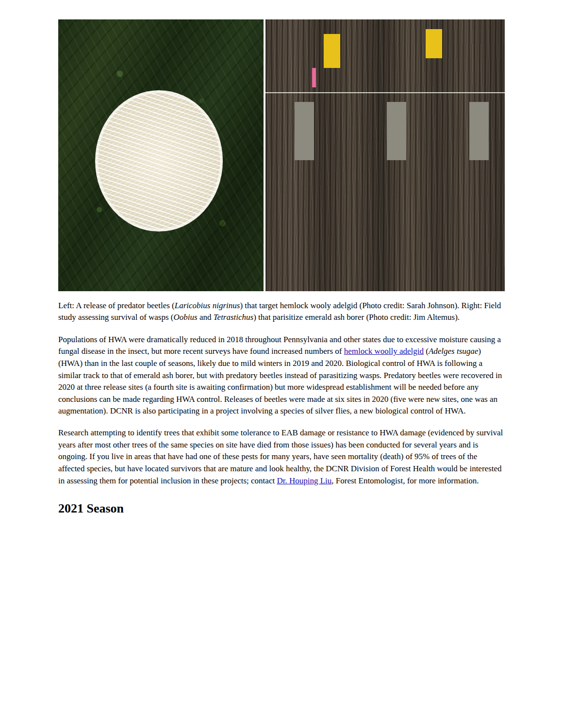Left: A release of predator beetles (Laricobius nigrinus) that target hemlock wooly adelgid (Photo credit: Sarah Johnson). Right: Field study assessing survival of wasps (Oobius and Tetrastichus) that parisitize emerald ash borer (Photo credit: Jim Altemus).
Populations of HWA were dramatically reduced in 2018 throughout Pennsylvania and other states due to excessive moisture causing a fungal disease in the insect, but more recent surveys have found increased numbers of hemlock woolly adelgid (Adelges tsugae) (HWA) than in the last couple of seasons, likely due to mild winters in 2019 and 2020. Biological control of HWA is following a similar track to that of emerald ash borer, but with predatory beetles instead of parasitizing wasps. Predatory beetles were recovered in 2020 at three release sites (a fourth site is awaiting confirmation) but more widespread establishment will be needed before any conclusions can be made regarding HWA control. Releases of beetles were made at six sites in 2020 (five were new sites, one was an augmentation). DCNR is also participating in a project involving a species of silver flies, a new biological control of HWA.
Research attempting to identify trees that exhibit some tolerance to EAB damage or resistance to HWA damage (evidenced by survival years after most other trees of the same species on site have died from those issues) has been conducted for several years and is ongoing. If you live in areas that have had one of these pests for many years, have seen mortality (death) of 95% of trees of the affected species, but have located survivors that are mature and look healthy, the DCNR Division of Forest Health would be interested in assessing them for potential inclusion in these projects; contact Dr. Houping Liu, Forest Entomologist, for more information.
2021 Season